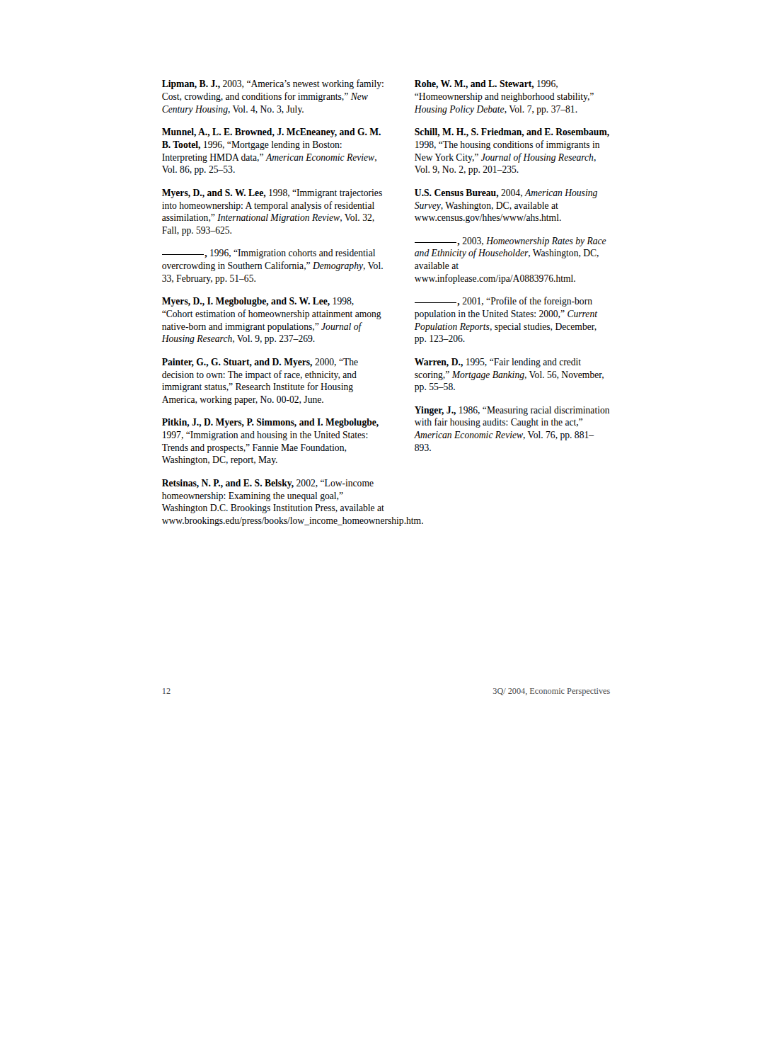Lipman, B. J., 2003, “America’s newest working family: Cost, crowding, and conditions for immigrants,” New Century Housing, Vol. 4, No. 3, July.
Munnel, A., L. E. Browned, J. McEneaney, and G. M. B. Tootel, 1996, “Mortgage lending in Boston: Interpreting HMDA data,” American Economic Review, Vol. 86, pp. 25–53.
Myers, D., and S. W. Lee, 1998, “Immigrant trajectories into homeownership: A temporal analysis of residential assimilation,” International Migration Review, Vol. 32, Fall, pp. 593–625.
, 1996, “Immigration cohorts and residential overcrowding in Southern California,” Demography, Vol. 33, February, pp. 51–65.
Myers, D., I. Megbolugbe, and S. W. Lee, 1998, “Cohort estimation of homeownership attainment among native-born and immigrant populations,” Journal of Housing Research, Vol. 9, pp. 237–269.
Painter, G., G. Stuart, and D. Myers, 2000, “The decision to own: The impact of race, ethnicity, and immigrant status,” Research Institute for Housing America, working paper, No. 00-02, June.
Pitkin, J., D. Myers, P. Simmons, and I. Megbolugbe, 1997, “Immigration and housing in the United States: Trends and prospects,” Fannie Mae Foundation, Washington, DC, report, May.
Retsinas, N. P., and E. S. Belsky, 2002, “Low-income homeownership: Examining the unequal goal,” Washington D.C. Brookings Institution Press, available at www.brookings.edu/press/books/low_income_homeownership.htm.
Rohe, W. M., and L. Stewart, 1996, “Homeownership and neighborhood stability,” Housing Policy Debate, Vol. 7, pp. 37–81.
Schill, M. H., S. Friedman, and E. Rosembaum, 1998, “The housing conditions of immigrants in New York City,” Journal of Housing Research, Vol. 9, No. 2, pp. 201–235.
U.S. Census Bureau, 2004, American Housing Survey, Washington, DC, available at www.census.gov/hhes/www/ahs.html.
, 2003, Homeownership Rates by Race and Ethnicity of Householder, Washington, DC, available at www.infoplease.com/ipa/A0883976.html.
, 2001, “Profile of the foreign-born population in the United States: 2000,” Current Population Reports, special studies, December, pp. 123–206.
Warren, D., 1995, “Fair lending and credit scoring,” Mortgage Banking, Vol. 56, November, pp. 55–58.
Yinger, J., 1986, “Measuring racial discrimination with fair housing audits: Caught in the act,” American Economic Review, Vol. 76, pp. 881–893.
12 3Q/ 2004, Economic Perspectives